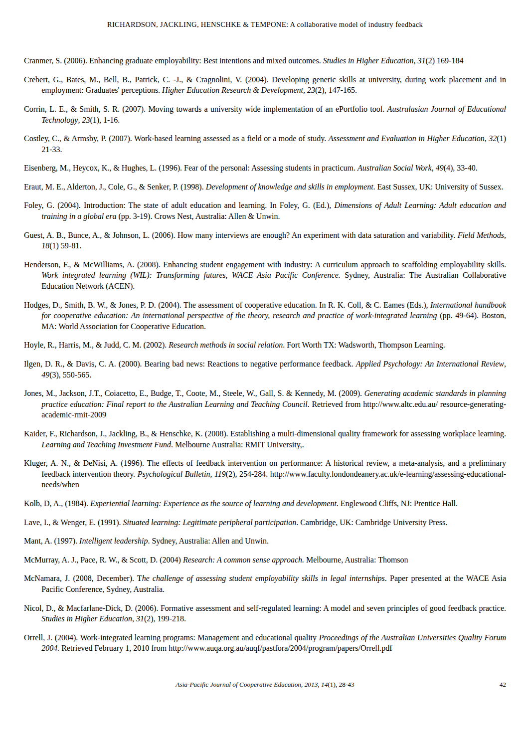RICHARDSON, JACKLING, HENSCHKE & TEMPONE: A collaborative model of industry feedback
Cranmer, S. (2006). Enhancing graduate employability: Best intentions and mixed outcomes. Studies in Higher Education, 31(2) 169-184
Crebert, G., Bates, M., Bell, B., Patrick, C. -J., & Cragnolini, V. (2004). Developing generic skills at university, during work placement and in employment: Graduates' perceptions. Higher Education Research & Development, 23(2), 147-165.
Corrin, L. E., & Smith, S. R. (2007). Moving towards a university wide implementation of an ePortfolio tool. Australasian Journal of Educational Technology, 23(1), 1-16.
Costley, C., & Armsby, P. (2007). Work-based learning assessed as a field or a mode of study. Assessment and Evaluation in Higher Education, 32(1) 21-33.
Eisenberg, M., Heycox, K., & Hughes, L. (1996). Fear of the personal: Assessing students in practicum. Australian Social Work, 49(4), 33-40.
Eraut, M. E., Alderton, J., Cole, G., & Senker, P. (1998). Development of knowledge and skills in employment. East Sussex, UK: University of Sussex.
Foley, G. (2004). Introduction: The state of adult education and learning. In Foley, G. (Ed.), Dimensions of Adult Learning: Adult education and training in a global era (pp. 3-19). Crows Nest, Australia: Allen & Unwin.
Guest, A. B., Bunce, A., & Johnson, L. (2006). How many interviews are enough? An experiment with data saturation and variability. Field Methods, 18(1) 59-81.
Henderson, F., & McWilliams, A. (2008). Enhancing student engagement with industry: A curriculum approach to scaffolding employability skills. Work integrated learning (WIL): Transforming futures, WACE Asia Pacific Conference. Sydney, Australia: The Australian Collaborative Education Network (ACEN).
Hodges, D., Smith, B. W., & Jones, P. D. (2004). The assessment of cooperative education. In R. K. Coll, & C. Eames (Eds.), International handbook for cooperative education: An international perspective of the theory, research and practice of work-integrated learning (pp. 49-64). Boston, MA: World Association for Cooperative Education.
Hoyle, R., Harris, M., & Judd, C. M. (2002). Research methods in social relation. Fort Worth TX: Wadsworth, Thompson Learning.
Ilgen, D. R., & Davis, C. A. (2000). Bearing bad news: Reactions to negative performance feedback. Applied Psychology: An International Review, 49(3), 550-565.
Jones, M., Jackson, J.T., Coiacetto, E., Budge, T., Coote, M., Steele, W., Gall, S. & Kennedy, M. (2009). Generating academic standards in planning practice education: Final report to the Australian Learning and Teaching Council. Retrieved from http://www.altc.edu.au/ resource-generating-academic-rmit-2009
Kaider, F., Richardson, J., Jackling, B., & Henschke, K. (2008). Establishing a multi-dimensional quality framework for assessing workplace learning. Learning and Teaching Investment Fund. Melbourne Australia: RMIT University,.
Kluger, A. N., & DeNisi, A. (1996). The effects of feedback intervention on performance: A historical review, a meta-analysis, and a preliminary feedback intervention theory. Psychological Bulletin, 119(2), 254-284. http://www.faculty.londondeanery.ac.uk/e-learning/assessing-educational-needs/when
Kolb, D, A., (1984). Experiential learning: Experience as the source of learning and development. Englewood Cliffs, NJ: Prentice Hall.
Lave, I., & Wenger, E. (1991). Situated learning: Legitimate peripheral participation. Cambridge, UK: Cambridge University Press.
Mant, A. (1997). Intelligent leadership. Sydney, Australia: Allen and Unwin.
McMurray, A. J., Pace, R. W., & Scott, D. (2004) Research: A common sense approach. Melbourne, Australia: Thomson
McNamara, J. (2008, December). The challenge of assessing student employability skills in legal internships. Paper presented at the WACE Asia Pacific Conference, Sydney, Australia.
Nicol, D., & Macfarlane-Dick, D. (2006). Formative assessment and self-regulated learning: A model and seven principles of good feedback practice. Studies in Higher Education, 31(2), 199-218.
Orrell, J. (2004). Work-integrated learning programs: Management and educational quality Proceedings of the Australian Universities Quality Forum 2004. Retrieved February 1, 2010 from http://www.auqa.org.au/auqf/pastfora/2004/program/papers/Orrell.pdf
Asia-Pacific Journal of Cooperative Education, 2013, 14(1), 28-43 42